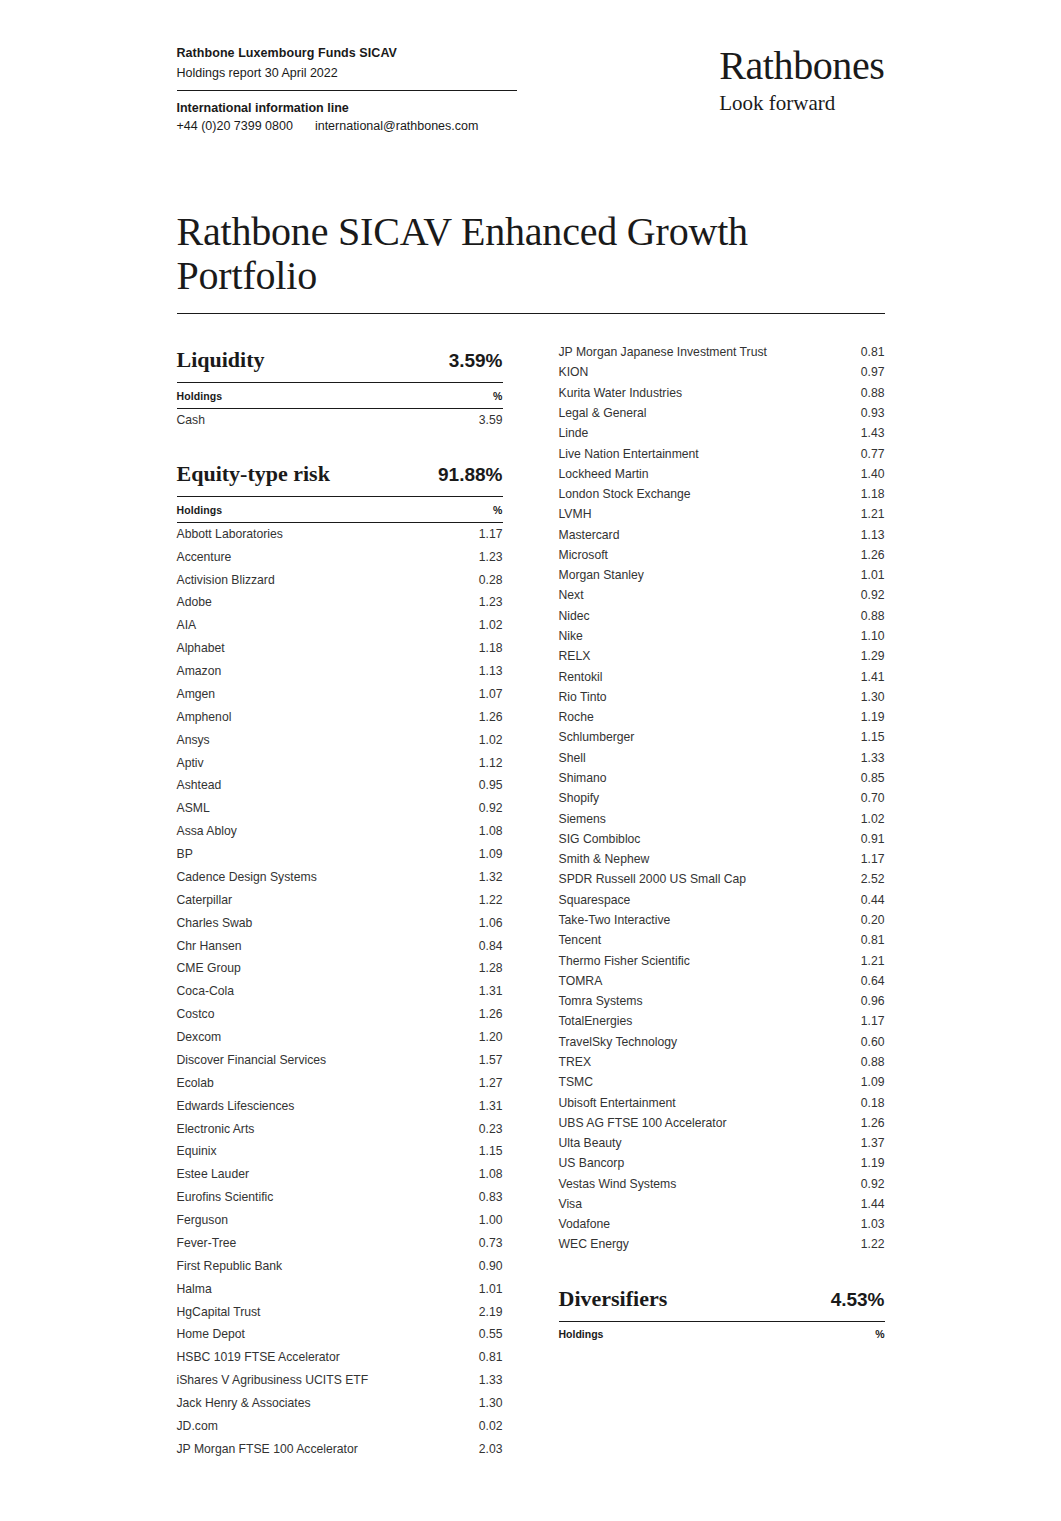Rathbone Luxembourg Funds SICAV
Holdings report 30 April 2022
International information line
+44 (0)20 7399 0800 international@rathbones.com
Rathbones
Look forward
Rathbone SICAV Enhanced Growth Portfolio
Liquidity 3.59%
| Holdings | % |
| --- | --- |
| Cash | 3.59 |
Equity-type risk 91.88%
| Holdings | % |
| --- | --- |
| Abbott Laboratories | 1.17 |
| Accenture | 1.23 |
| Activision Blizzard | 0.28 |
| Adobe | 1.23 |
| AIA | 1.02 |
| Alphabet | 1.18 |
| Amazon | 1.13 |
| Amgen | 1.07 |
| Amphenol | 1.26 |
| Ansys | 1.02 |
| Aptiv | 1.12 |
| Ashtead | 0.95 |
| ASML | 0.92 |
| Assa Abloy | 1.08 |
| BP | 1.09 |
| Cadence Design Systems | 1.32 |
| Caterpillar | 1.22 |
| Charles Swab | 1.06 |
| Chr Hansen | 0.84 |
| CME Group | 1.28 |
| Coca-Cola | 1.31 |
| Costco | 1.26 |
| Dexcom | 1.20 |
| Discover Financial Services | 1.57 |
| Ecolab | 1.27 |
| Edwards Lifesciences | 1.31 |
| Electronic Arts | 0.23 |
| Equinix | 1.15 |
| Estee Lauder | 1.08 |
| Eurofins Scientific | 0.83 |
| Ferguson | 1.00 |
| Fever-Tree | 0.73 |
| First Republic Bank | 0.90 |
| Halma | 1.01 |
| HgCapital Trust | 2.19 |
| Home Depot | 0.55 |
| HSBC 1019 FTSE Accelerator | 0.81 |
| iShares V Agribusiness UCITS ETF | 1.33 |
| Jack Henry & Associates | 1.30 |
| JD.com | 0.02 |
| JP Morgan FTSE 100 Accelerator | 2.03 |
| JP Morgan Japanese Investment Trust | 0.81 |
| KION | 0.97 |
| Kurita Water Industries | 0.88 |
| Legal & General | 0.93 |
| Linde | 1.43 |
| Live Nation Entertainment | 0.77 |
| Lockheed Martin | 1.40 |
| London Stock Exchange | 1.18 |
| LVMH | 1.21 |
| Mastercard | 1.13 |
| Microsoft | 1.26 |
| Morgan Stanley | 1.01 |
| Next | 0.92 |
| Nidec | 0.88 |
| Nike | 1.10 |
| RELX | 1.29 |
| Rentokil | 1.41 |
| Rio Tinto | 1.30 |
| Roche | 1.19 |
| Schlumberger | 1.15 |
| Shell | 1.33 |
| Shimano | 0.85 |
| Shopify | 0.70 |
| Siemens | 1.02 |
| SIG Combibloc | 0.91 |
| Smith & Nephew | 1.17 |
| SPDR Russell 2000 US Small Cap | 2.52 |
| Squarespace | 0.44 |
| Take-Two Interactive | 0.20 |
| Tencent | 0.81 |
| Thermo Fisher Scientific | 1.21 |
| TOMRA | 0.64 |
| Tomra Systems | 0.96 |
| TotalEnergies | 1.17 |
| TravelSky Technology | 0.60 |
| TREX | 0.88 |
| TSMC | 1.09 |
| Ubisoft Entertainment | 0.18 |
| UBS AG FTSE 100 Accelerator | 1.26 |
| Ulta Beauty | 1.37 |
| US Bancorp | 1.19 |
| Vestas Wind Systems | 0.92 |
| Visa | 1.44 |
| Vodafone | 1.03 |
| WEC Energy | 1.22 |
Diversifiers 4.53%
Holdings%